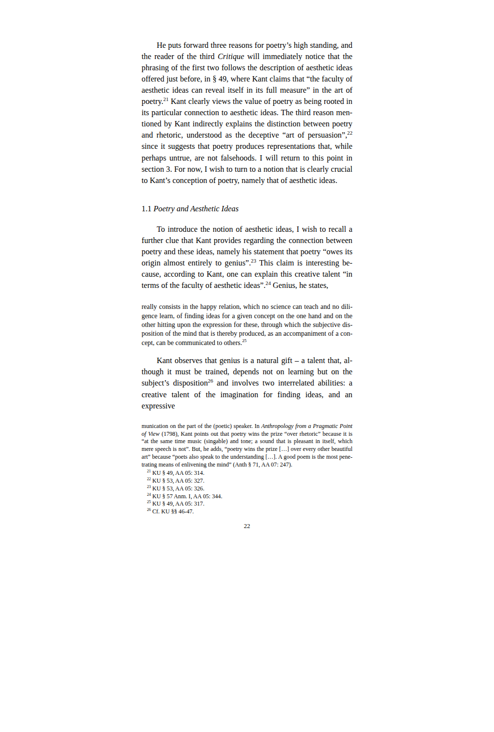He puts forward three reasons for poetry’s high standing, and the reader of the third Critique will immediately notice that the phrasing of the first two follows the description of aesthetic ideas offered just before, in § 49, where Kant claims that “the faculty of aesthetic ideas can reveal itself in its full measure” in the art of poetry.21 Kant clearly views the value of poetry as being rooted in its particular connection to aesthetic ideas. The third reason mentioned by Kant indirectly explains the distinction between poetry and rhetoric, understood as the deceptive “art of persuasion”,22 since it suggests that poetry produces representations that, while perhaps untrue, are not falsehoods. I will return to this point in section 3. For now, I wish to turn to a notion that is clearly crucial to Kant’s conception of poetry, namely that of aesthetic ideas.
1.1 Poetry and Aesthetic Ideas
To introduce the notion of aesthetic ideas, I wish to recall a further clue that Kant provides regarding the connection between poetry and these ideas, namely his statement that poetry “owes its origin almost entirely to genius”.23 This claim is interesting because, according to Kant, one can explain this creative talent “in terms of the faculty of aesthetic ideas”.24 Genius, he states,
really consists in the happy relation, which no science can teach and no diligence learn, of finding ideas for a given concept on the one hand and on the other hitting upon the expression for these, through which the subjective disposition of the mind that is thereby produced, as an accompaniment of a concept, can be communicated to others.25
Kant observes that genius is a natural gift – a talent that, although it must be trained, depends not on learning but on the subject’s disposition26 and involves two interrelated abilities: a creative talent of the imagination for finding ideas, and an expressive
munication on the part of the (poetic) speaker. In Anthropology from a Pragmatic Point of View (1798), Kant points out that poetry wins the prize “over rhetoric” because it is “at the same time music (singable) and tone; a sound that is pleasant in itself, which mere speech is not”. But, he adds, “poetry wins the prize […] over every other beautiful art” because “poets also speak to the understanding […]. A good poem is the most penetrating means of enlivening the mind” (Anth § 71, AA 07: 247).
21 KU § 49, AA 05: 314.
22 KU § 53, AA 05: 327.
23 KU § 53, AA 05: 326.
24 KU § 57 Anm. I, AA 05: 344.
25 KU § 49, AA 05: 317.
26 Cf. KU §§ 46-47.
22